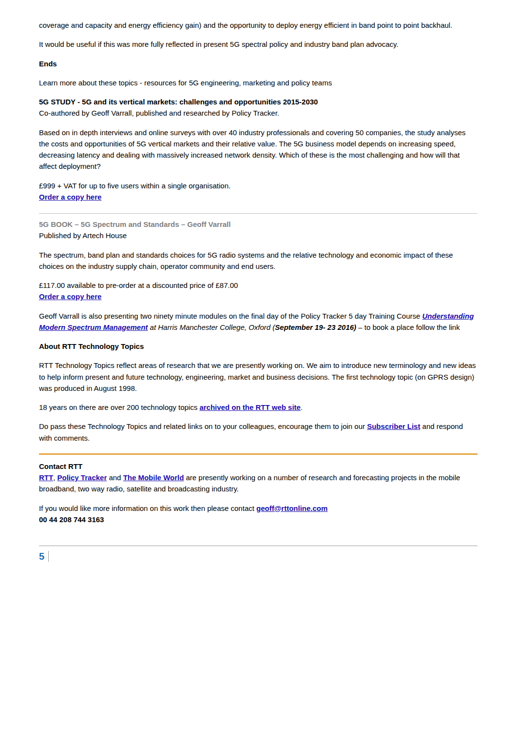coverage and capacity and energy efficiency gain) and the opportunity to deploy energy efficient in band point to point backhaul.
It would be useful if this was more fully reflected in present 5G spectral policy and industry band plan advocacy.
Ends
Learn more about these topics - resources for 5G engineering, marketing and policy teams
5G STUDY - 5G and its vertical markets: challenges and opportunities 2015-2030
Co-authored by Geoff Varrall, published and researched by Policy Tracker.
Based on in depth interviews and online surveys with over 40 industry professionals and covering 50 companies, the study analyses the costs and opportunities of 5G vertical markets and their relative value. The 5G business model depends on increasing speed, decreasing latency and dealing with massively increased network density. Which of these is the most challenging and how will that affect deployment?
£999 + VAT for up to five users within a single organisation.
Order a copy here
5G BOOK – 5G Spectrum and Standards – Geoff Varrall
Published by Artech House
The spectrum, band plan and standards choices for 5G radio systems and the relative technology and economic impact of these choices on the industry supply chain, operator community and end users.
£117.00 available to pre-order at a discounted price of £87.00
Order a copy here
Geoff Varrall is also presenting two ninety minute modules on the final day of the Policy Tracker 5 day Training Course Understanding Modern Spectrum Management at Harris Manchester College, Oxford (September 19- 23 2016) – to book a place follow the link
About RTT Technology Topics
RTT Technology Topics reflect areas of research that we are presently working on. We aim to introduce new terminology and new ideas to help inform present and future technology, engineering, market and business decisions. The first technology topic (on GPRS design) was produced in August 1998.
18 years on there are over 200 technology topics archived on the RTT web site.
Do pass these Technology Topics and related links on to your colleagues, encourage them to join our Subscriber List and respond with comments.
Contact RTT
RTT, Policy Tracker and The Mobile World are presently working on a number of research and forecasting projects in the mobile broadband, two way radio, satellite and broadcasting industry.
If you would like more information on this work then please contact geoff@rttonline.com
00 44 208 744 3163
5